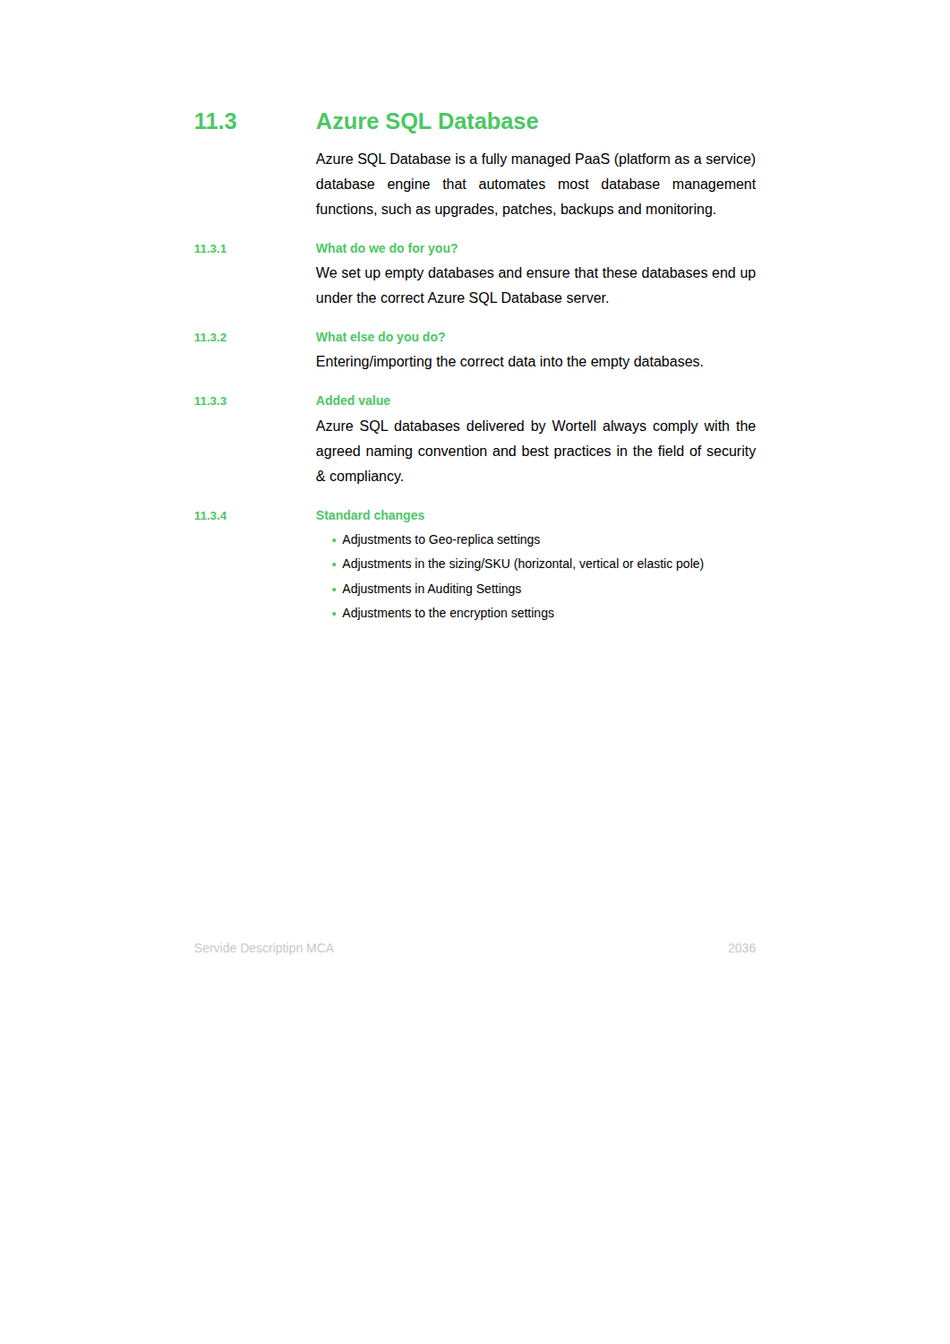11.3 Azure SQL Database
Azure SQL Database is a fully managed PaaS (platform as a service) database engine that automates most database management functions, such as upgrades, patches, backups and monitoring.
11.3.1 What do we do for you?
We set up empty databases and ensure that these databases end up under the correct Azure SQL Database server.
11.3.2 What else do you do?
Entering/importing the correct data into the empty databases.
11.3.3 Added value
Azure SQL databases delivered by Wortell always comply with the agreed naming convention and best practices in the field of security & compliancy.
11.3.4 Standard changes
Adjustments to Geo-replica settings
Adjustments in the sizing/SKU (horizontal, vertical or elastic pole)
Adjustments in Auditing Settings
Adjustments to the encryption settings
Servide Descriptipn MCA 2036